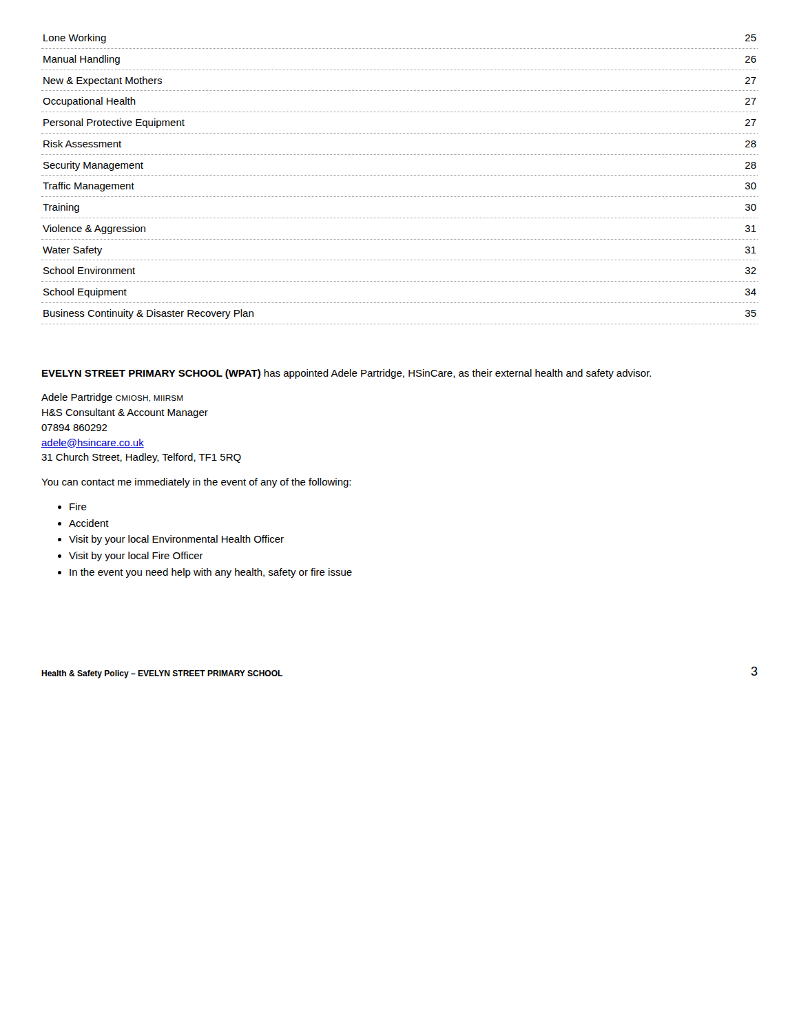| Lone Working | 25 |
| Manual Handling | 26 |
| New & Expectant Mothers | 27 |
| Occupational Health | 27 |
| Personal Protective Equipment | 27 |
| Risk Assessment | 28 |
| Security Management | 28 |
| Traffic Management | 30 |
| Training | 30 |
| Violence & Aggression | 31 |
| Water Safety | 31 |
| School Environment | 32 |
| School Equipment | 34 |
| Business Continuity & Disaster Recovery Plan | 35 |
EVELYN STREET PRIMARY SCHOOL (WPAT) has appointed Adele Partridge, HSinCare, as their external health and safety advisor.
Adele Partridge CMIOSH, MIIRSM
H&S Consultant & Account Manager
07894 860292
adele@hsincare.co.uk
31 Church Street, Hadley, Telford, TF1 5RQ
You can contact me immediately in the event of any of the following:
Fire
Accident
Visit by your local Environmental Health Officer
Visit by your local Fire Officer
In the event you need help with any health, safety or fire issue
Health & Safety Policy – EVELYN STREET PRIMARY SCHOOL 3